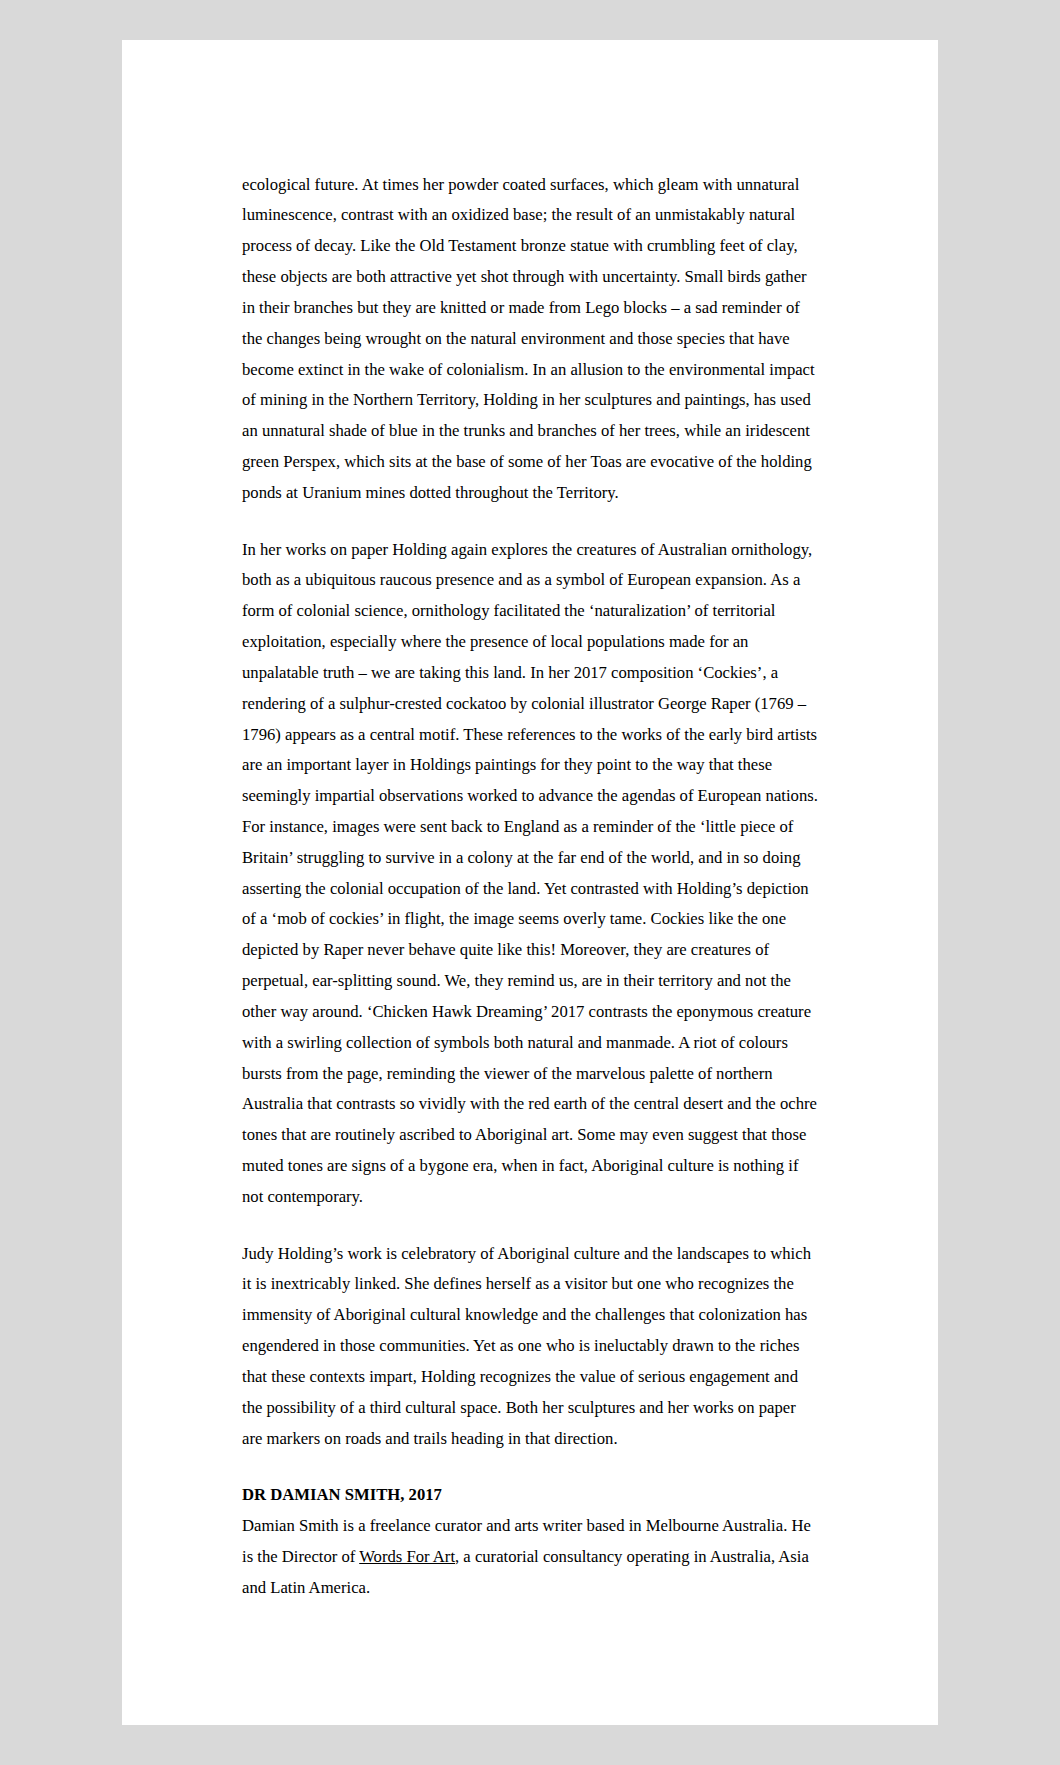ecological future. At times her powder coated surfaces, which gleam with unnatural luminescence, contrast with an oxidized base; the result of an unmistakably natural process of decay. Like the Old Testament bronze statue with crumbling feet of clay, these objects are both attractive yet shot through with uncertainty. Small birds gather in their branches but they are knitted or made from Lego blocks – a sad reminder of the changes being wrought on the natural environment and those species that have become extinct in the wake of colonialism. In an allusion to the environmental impact of mining in the Northern Territory, Holding in her sculptures and paintings, has used an unnatural shade of blue in the trunks and branches of her trees, while an iridescent green Perspex, which sits at the base of some of her Toas are evocative of the holding ponds at Uranium mines dotted throughout the Territory.
In her works on paper Holding again explores the creatures of Australian ornithology, both as a ubiquitous raucous presence and as a symbol of European expansion. As a form of colonial science, ornithology facilitated the ‘naturalization’ of territorial exploitation, especially where the presence of local populations made for an unpalatable truth – we are taking this land. In her 2017 composition ‘Cockies’, a rendering of a sulphur-crested cockatoo by colonial illustrator George Raper (1769 – 1796) appears as a central motif. These references to the works of the early bird artists are an important layer in Holdings paintings for they point to the way that these seemingly impartial observations worked to advance the agendas of European nations. For instance, images were sent back to England as a reminder of the ‘little piece of Britain’ struggling to survive in a colony at the far end of the world, and in so doing asserting the colonial occupation of the land. Yet contrasted with Holding’s depiction of a ‘mob of cockies’ in flight, the image seems overly tame. Cockies like the one depicted by Raper never behave quite like this! Moreover, they are creatures of perpetual, ear-splitting sound. We, they remind us, are in their territory and not the other way around. ‘Chicken Hawk Dreaming’ 2017 contrasts the eponymous creature with a swirling collection of symbols both natural and manmade. A riot of colours bursts from the page, reminding the viewer of the marvelous palette of northern Australia that contrasts so vividly with the red earth of the central desert and the ochre tones that are routinely ascribed to Aboriginal art. Some may even suggest that those muted tones are signs of a bygone era, when in fact, Aboriginal culture is nothing if not contemporary.
Judy Holding’s work is celebratory of Aboriginal culture and the landscapes to which it is inextricably linked. She defines herself as a visitor but one who recognizes the immensity of Aboriginal cultural knowledge and the challenges that colonization has engendered in those communities. Yet as one who is ineluctably drawn to the riches that these contexts impart, Holding recognizes the value of serious engagement and the possibility of a third cultural space. Both her sculptures and her works on paper are markers on roads and trails heading in that direction.
DR DAMIAN SMITH, 2017
Damian Smith is a freelance curator and arts writer based in Melbourne Australia. He is the Director of Words For Art, a curatorial consultancy operating in Australia, Asia and Latin America.